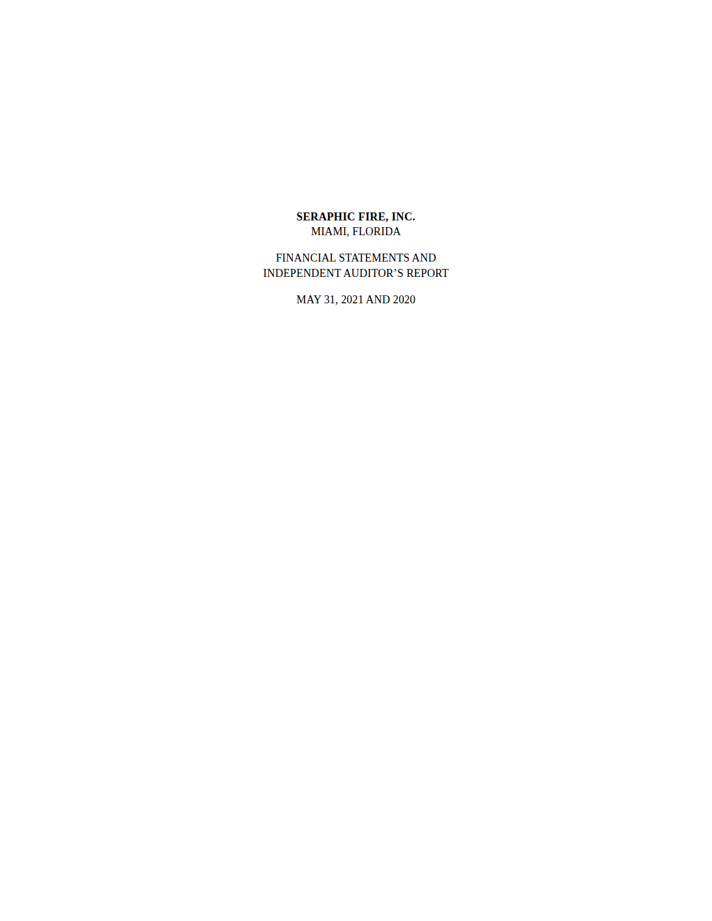SERAPHIC FIRE, INC.
MIAMI, FLORIDA
FINANCIAL STATEMENTS AND
INDEPENDENT AUDITOR’S REPORT
MAY 31, 2021 AND 2020